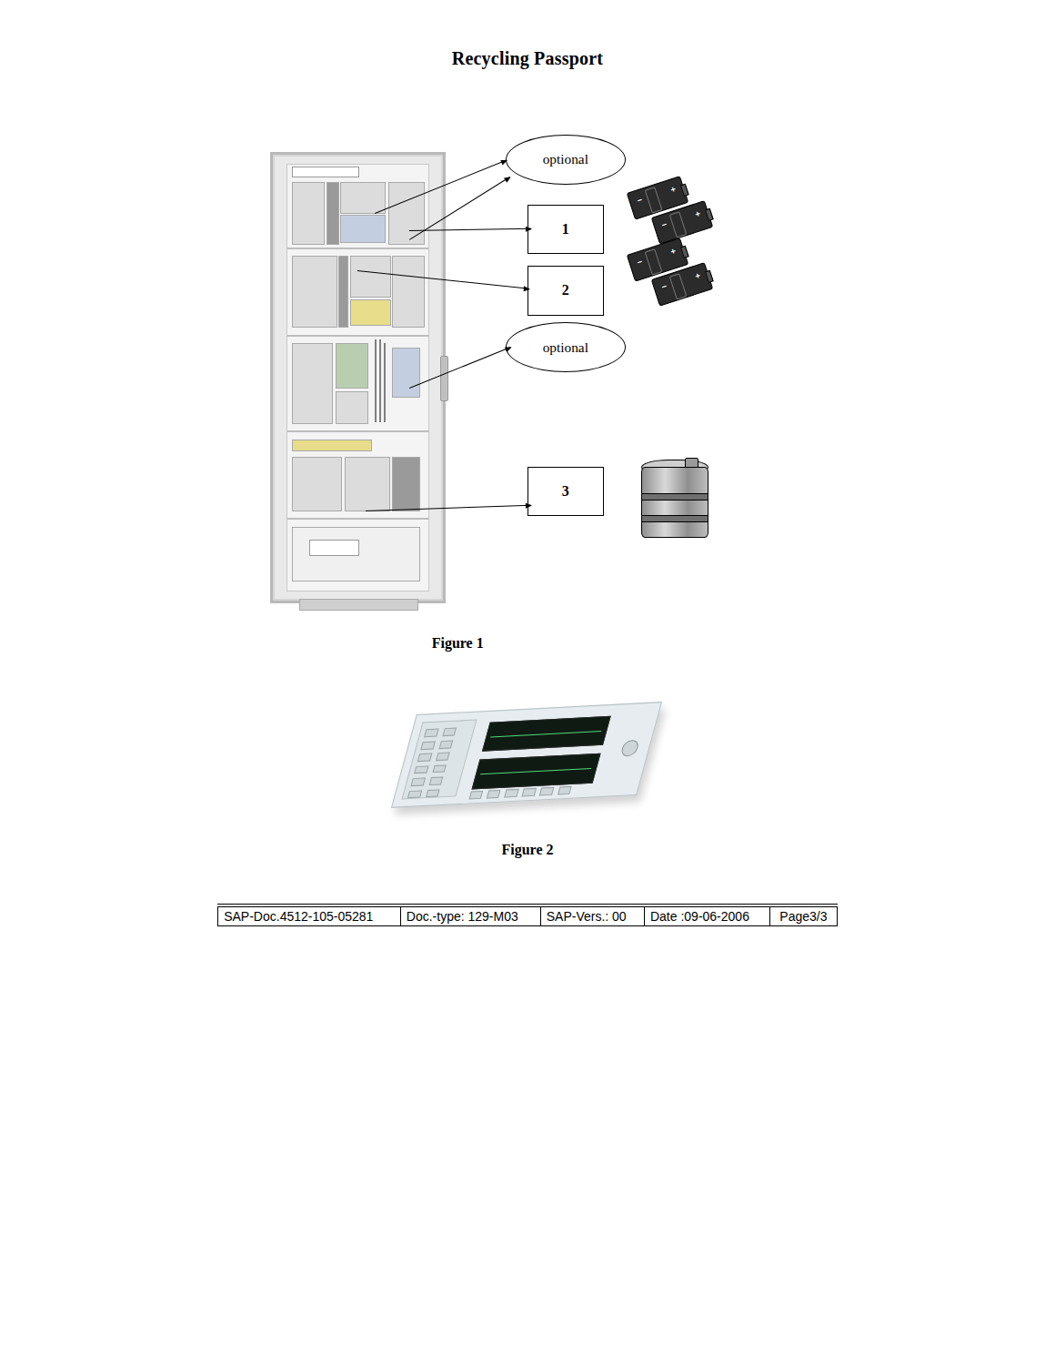Recycling Passport
optional
1
2
optional
3
− +
− +
− +
− +
Figure 1
Figure 2
| SAP-Doc.4512-105-05281 | Doc.-type: 129-M03 | SAP-Vers.: 00 | Date :09-06-2006 | Page3/3 |